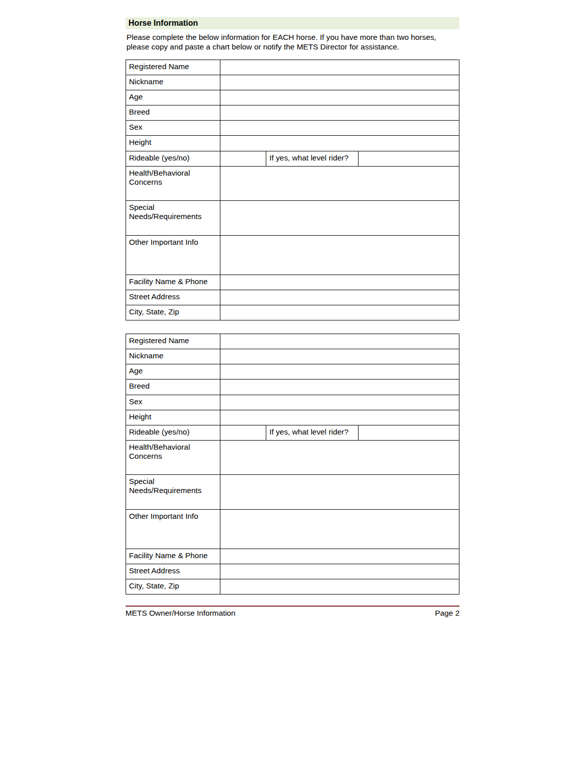Horse Information
Please complete the below information for EACH horse. If you have more than two horses, please copy and paste a chart below or notify the METS Director for assistance.
| Registered Name | |
| Nickname | |
| Age | |
| Breed | |
| Sex | |
| Height | |
| Rideable (yes/no) | | If yes, what level rider? | |
| Health/Behavioral Concerns | |
| Special Needs/Requirements | |
| Other Important Info | |
| Facility Name & Phone | |
| Street Address | |
| City, State, Zip | |
| Registered Name | |
| Nickname | |
| Age | |
| Breed | |
| Sex | |
| Height | |
| Rideable (yes/no) | | If yes, what level rider? | |
| Health/Behavioral Concerns | |
| Special Needs/Requirements | |
| Other Important Info | |
| Facility Name & Phone | |
| Street Address | |
| City, State, Zip | |
METS Owner/Horse Information Page 2